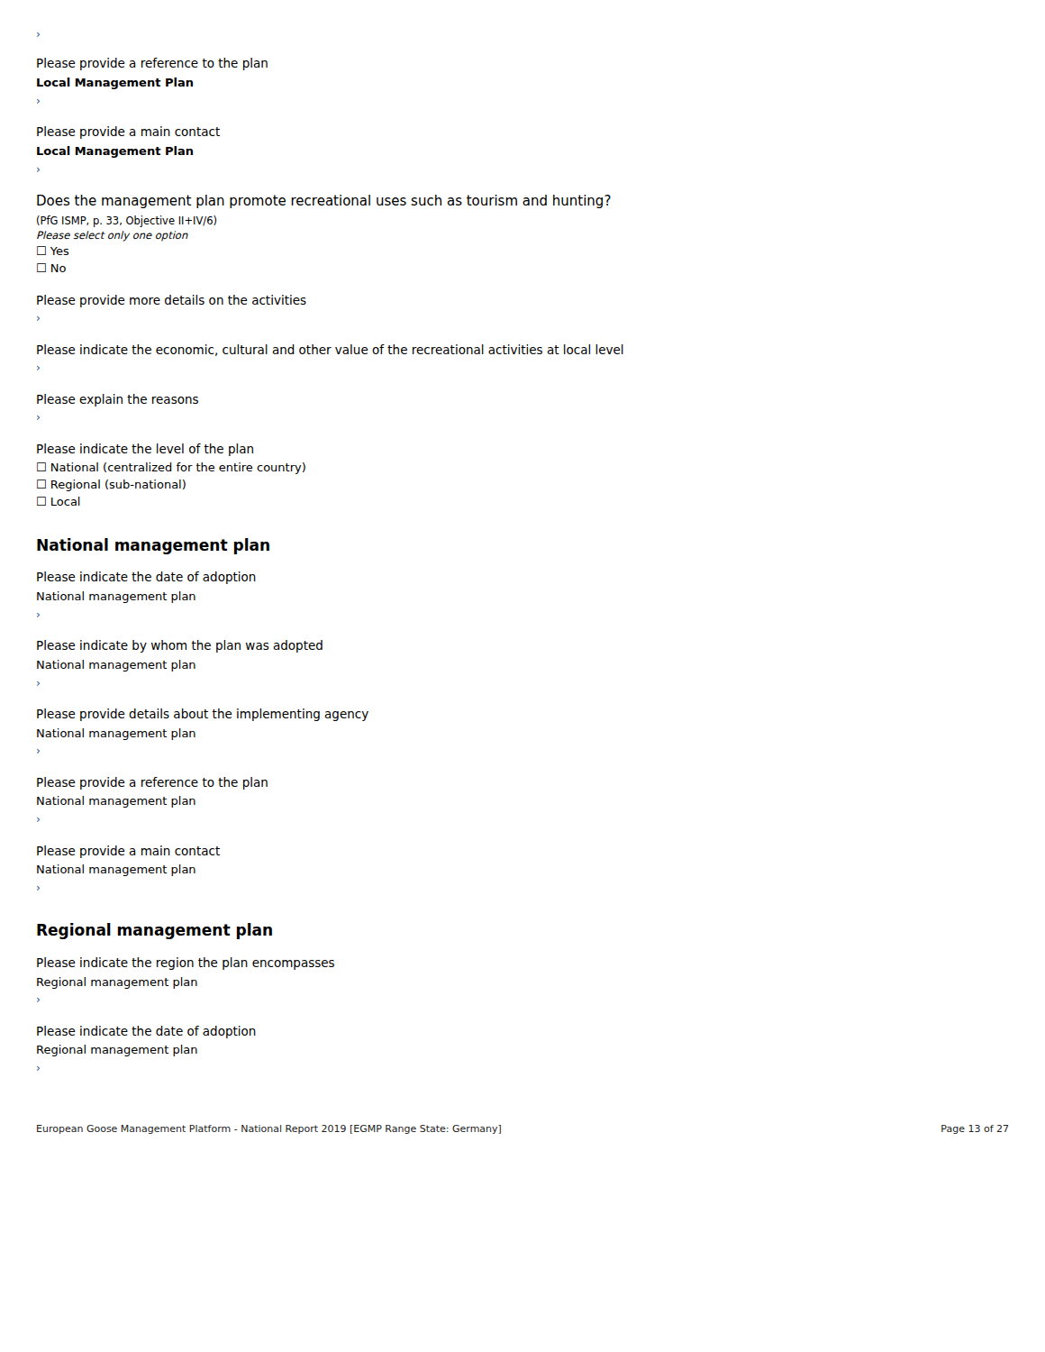›
Please provide a reference to the plan
Local Management Plan
›
Please provide a main contact
Local Management Plan
›
Does the management plan promote recreational uses such as tourism and hunting?
(PfG ISMP, p. 33, Objective II+IV/6)
Please select only one option
☐ Yes
☐ No
Please provide more details on the activities
›
Please indicate the economic, cultural and other value of the recreational activities at local level
›
Please explain the reasons
›
Please indicate the level of the plan
☐ National (centralized for the entire country)
☐ Regional (sub-national)
☐ Local
National management plan
Please indicate the date of adoption
National management plan
›
Please indicate by whom the plan was adopted
National management plan
›
Please provide details about the implementing agency
National management plan
›
Please provide a reference to the plan
National management plan
›
Please provide a main contact
National management plan
›
Regional management plan
Please indicate the region the plan encompasses
Regional management plan
›
Please indicate the date of adoption
Regional management plan
›
European Goose Management Platform - National Report 2019 [EGMP Range State: Germany] Page 13 of 27